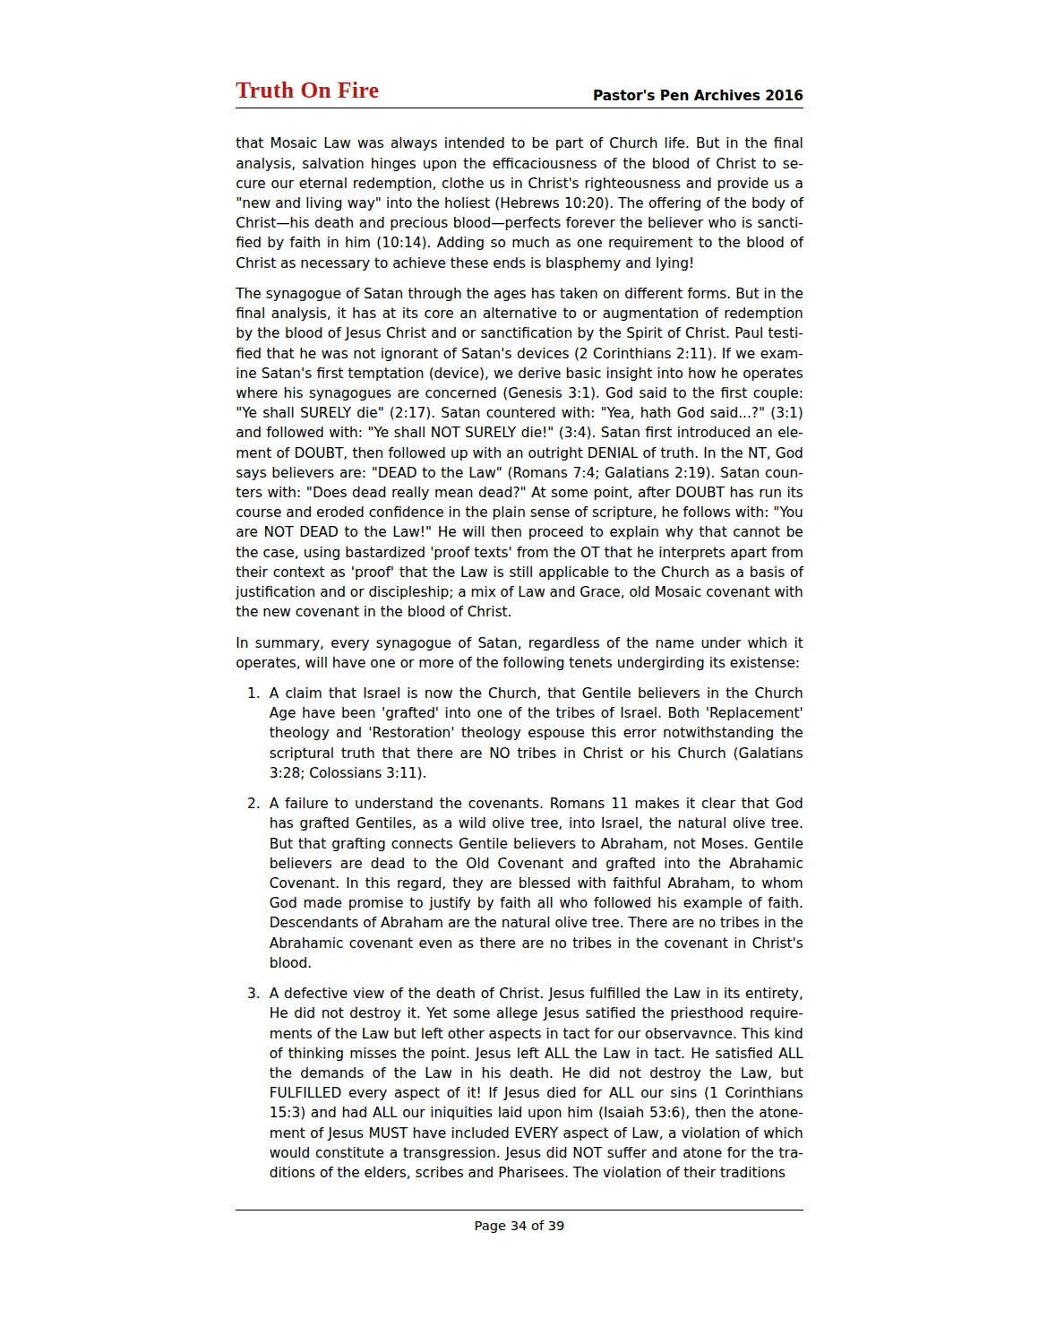Truth On Fire
Pastor's Pen Archives 2016
that Mosaic Law was always intended to be part of Church life. But in the final analysis, salvation hinges upon the efficaciousness of the blood of Christ to secure our eternal redemption, clothe us in Christ's righteousness and provide us a "new and living way" into the holiest (Hebrews 10:20). The offering of the body of Christ—his death and precious blood—perfects forever the believer who is sanctified by faith in him (10:14). Adding so much as one requirement to the blood of Christ as necessary to achieve these ends is blasphemy and lying!
The synagogue of Satan through the ages has taken on different forms. But in the final analysis, it has at its core an alternative to or augmentation of redemption by the blood of Jesus Christ and or sanctification by the Spirit of Christ. Paul testified that he was not ignorant of Satan's devices (2 Corinthians 2:11). If we examine Satan's first temptation (device), we derive basic insight into how he operates where his synagogues are concerned (Genesis 3:1). God said to the first couple: "Ye shall SURELY die" (2:17). Satan countered with: "Yea, hath God said...?" (3:1) and followed with: "Ye shall NOT SURELY die!" (3:4). Satan first introduced an element of DOUBT, then followed up with an outright DENIAL of truth. In the NT, God says believers are: "DEAD to the Law" (Romans 7:4; Galatians 2:19). Satan counters with: "Does dead really mean dead?" At some point, after DOUBT has run its course and eroded confidence in the plain sense of scripture, he follows with: "You are NOT DEAD to the Law!" He will then proceed to explain why that cannot be the case, using bastardized 'proof texts' from the OT that he interprets apart from their context as 'proof' that the Law is still applicable to the Church as a basis of justification and or discipleship; a mix of Law and Grace, old Mosaic covenant with the new covenant in the blood of Christ.
In summary, every synagogue of Satan, regardless of the name under which it operates, will have one or more of the following tenets undergirding its existense:
A claim that Israel is now the Church, that Gentile believers in the Church Age have been 'grafted' into one of the tribes of Israel. Both 'Replacement' theology and 'Restoration' theology espouse this error notwithstanding the scriptural truth that there are NO tribes in Christ or his Church (Galatians 3:28; Colossians 3:11).
A failure to understand the covenants. Romans 11 makes it clear that God has grafted Gentiles, as a wild olive tree, into Israel, the natural olive tree. But that grafting connects Gentile believers to Abraham, not Moses. Gentile believers are dead to the Old Covenant and grafted into the Abrahamic Covenant. In this regard, they are blessed with faithful Abraham, to whom God made promise to justify by faith all who followed his example of faith. Descendants of Abraham are the natural olive tree. There are no tribes in the Abrahamic covenant even as there are no tribes in the covenant in Christ's blood.
A defective view of the death of Christ. Jesus fulfilled the Law in its entirety, He did not destroy it. Yet some allege Jesus satified the priesthood requirements of the Law but left other aspects in tact for our observavnce. This kind of thinking misses the point. Jesus left ALL the Law in tact. He satisfied ALL the demands of the Law in his death. He did not destroy the Law, but FULFILLED every aspect of it! If Jesus died for ALL our sins (1 Corinthians 15:3) and had ALL our iniquities laid upon him (Isaiah 53:6), then the atonement of Jesus MUST have included EVERY aspect of Law, a violation of which would constitute a transgression. Jesus did NOT suffer and atone for the traditions of the elders, scribes and Pharisees. The violation of their traditions
Page 34 of 39